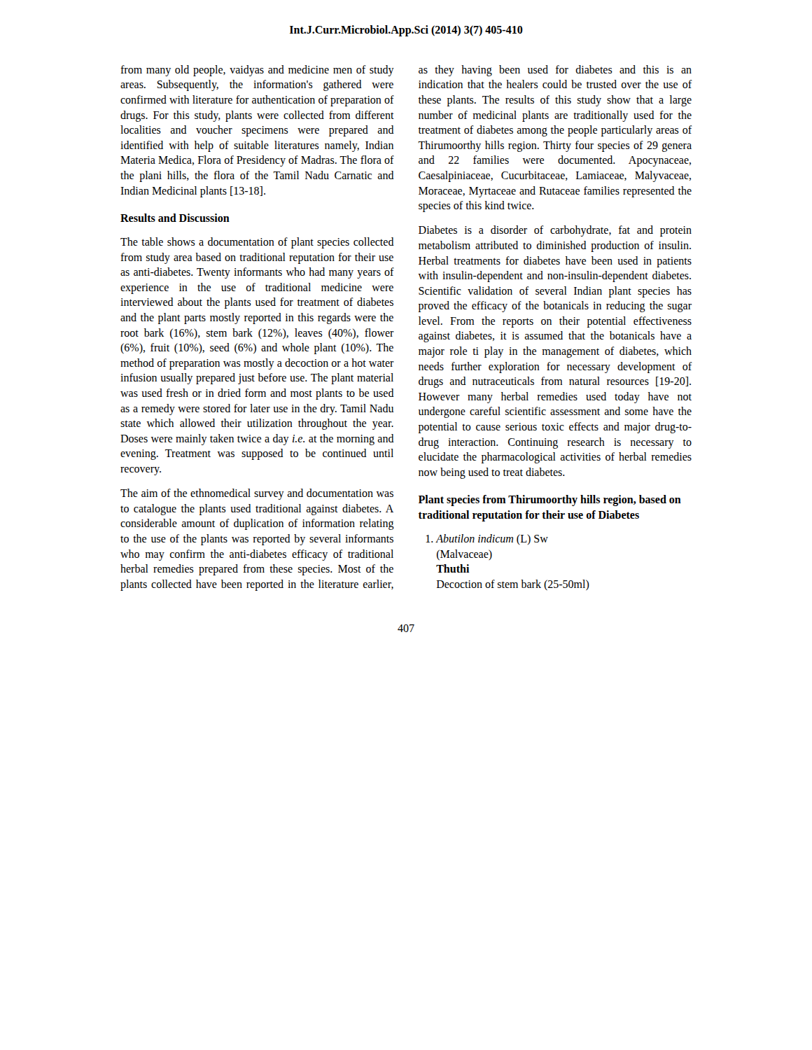Int.J.Curr.Microbiol.App.Sci (2014) 3(7) 405-410
from many old people, vaidyas and medicine men of study areas. Subsequently, the information's gathered were confirmed with literature for authentication of preparation of drugs. For this study, plants were collected from different localities and voucher specimens were prepared and identified with help of suitable literatures namely, Indian Materia Medica, Flora of Presidency of Madras. The flora of the plani hills, the flora of the Tamil Nadu Carnatic and Indian Medicinal plants [13-18].
Results and Discussion
The table shows a documentation of plant species collected from study area based on traditional reputation for their use as anti-diabetes. Twenty informants who had many years of experience in the use of traditional medicine were interviewed about the plants used for treatment of diabetes and the plant parts mostly reported in this regards were the root bark (16%), stem bark (12%), leaves (40%), flower (6%), fruit (10%), seed (6%) and whole plant (10%). The method of preparation was mostly a decoction or a hot water infusion usually prepared just before use. The plant material was used fresh or in dried form and most plants to be used as a remedy were stored for later use in the dry. Tamil Nadu state which allowed their utilization throughout the year. Doses were mainly taken twice a day i.e. at the morning and evening. Treatment was supposed to be continued until recovery.
The aim of the ethnomedical survey and documentation was to catalogue the plants used traditional against diabetes. A considerable amount of duplication of information relating to the use of the plants was reported by several informants who may confirm the anti-diabetes efficacy of traditional herbal remedies prepared from these species. Most of the plants collected have been reported in the literature earlier, as they having been used for diabetes and this is an indication that the healers could be trusted over the use of these plants. The results of this study show that a large number of medicinal plants are traditionally used for the treatment of diabetes among the people particularly areas of Thirumoorthy hills region. Thirty four species of 29 genera and 22 families were documented. Apocynaceae, Caesalpiniaceae, Cucurbitaceae, Lamiaceae, Malyvaceae, Moraceae, Myrtaceae and Rutaceae families represented the species of this kind twice.
Diabetes is a disorder of carbohydrate, fat and protein metabolism attributed to diminished production of insulin. Herbal treatments for diabetes have been used in patients with insulin-dependent and non-insulin-dependent diabetes. Scientific validation of several Indian plant species has proved the efficacy of the botanicals in reducing the sugar level. From the reports on their potential effectiveness against diabetes, it is assumed that the botanicals have a major role ti play in the management of diabetes, which needs further exploration for necessary development of drugs and nutraceuticals from natural resources [19-20]. However many herbal remedies used today have not undergone careful scientific assessment and some have the potential to cause serious toxic effects and major drug-to-drug interaction. Continuing research is necessary to elucidate the pharmacological activities of herbal remedies now being used to treat diabetes.
Plant species from Thirumoorthy hills region, based on traditional reputation for their use of Diabetes
Abutilon indicum (L) Sw (Malvaceae) Thuthi Decoction of stem bark (25-50ml)
407